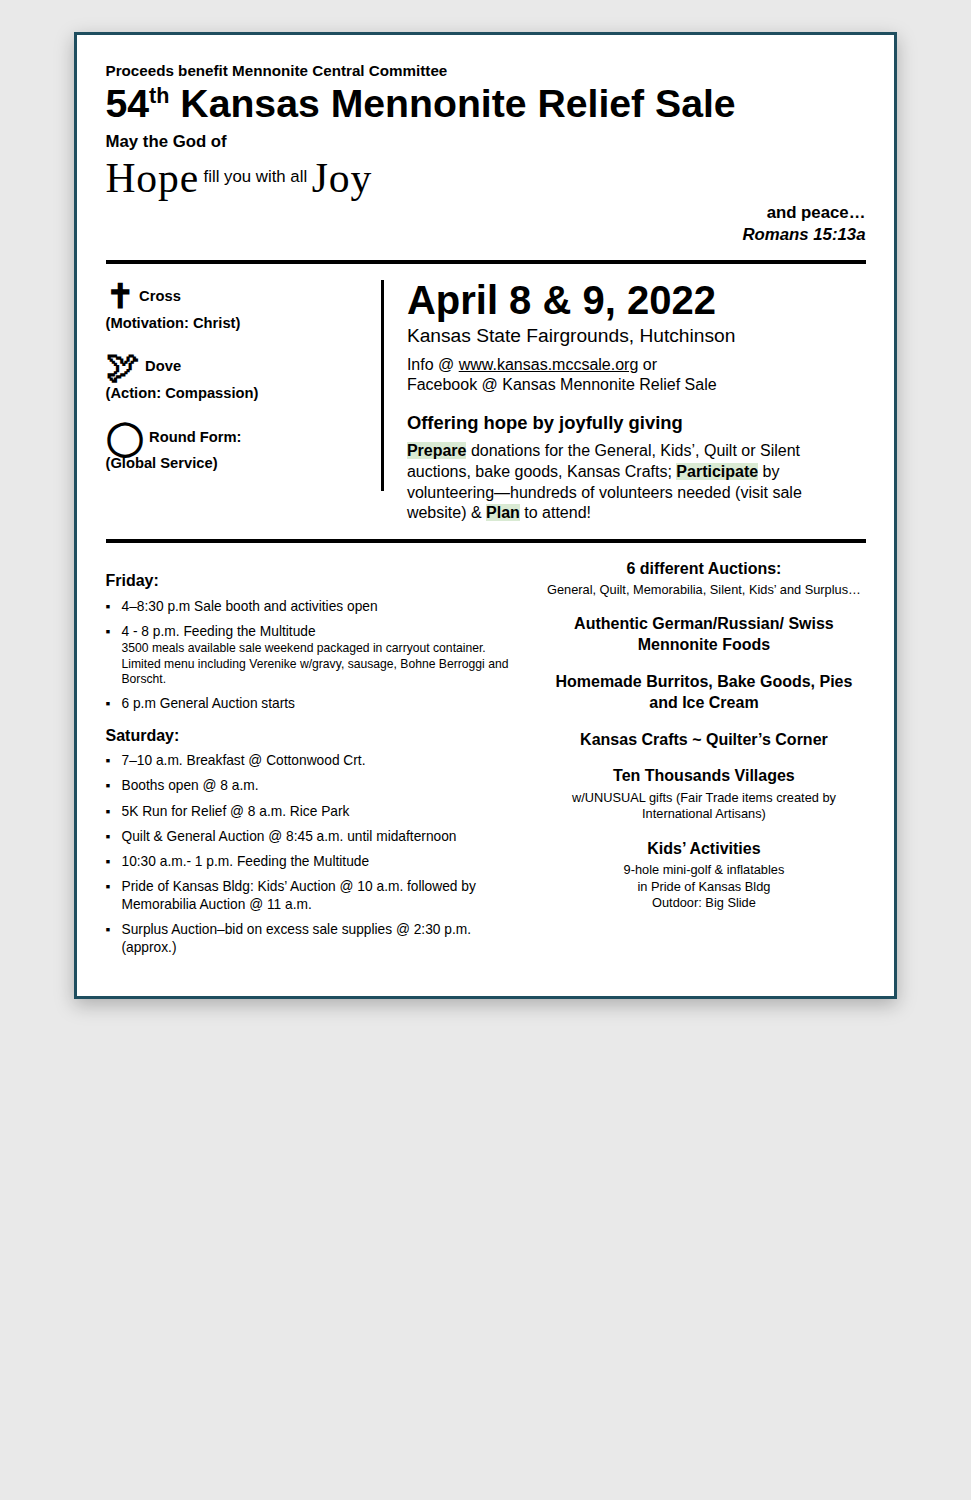Proceeds benefit Mennonite Central Committee
54th Kansas Mennonite Relief Sale
May the God of Hope fill you with all Joy and peace… Romans 15:13a
✝Cross
(Motivation: Christ)
🕊Dove
(Action: Compassion)
◯Round Form:
(Global Service)
April 8 & 9, 2022
Kansas State Fairgrounds, Hutchinson
Info @ www.kansas.mccsale.org or
Facebook @ Kansas Mennonite Relief Sale
Offering hope by joyfully giving
Prepare donations for the General, Kids’, Quilt or Silent auctions, bake goods, Kansas Crafts; Participate by volunteering—hundreds of volunteers needed (visit sale website) & Plan to attend!
Friday:
4–8:30 p.m Sale booth and activities open
4 - 8 p.m. Feeding the Multitude 3500 meals available sale weekend packaged in carryout container. Limited menu including Verenike w/gravy, sausage, Bohne Berroggi and Borscht.
6 p.m General Auction starts
Saturday:
7–10 a.m. Breakfast @ Cottonwood Crt.
Booths open @ 8 a.m.
5K Run for Relief @ 8 a.m. Rice Park
Quilt & General Auction @ 8:45 a.m. until midafternoon
10:30 a.m.- 1 p.m. Feeding the Multitude
Pride of Kansas Bldg: Kids’ Auction @ 10 a.m. followed by Memorabilia Auction @ 11 a.m.
Surplus Auction–bid on excess sale supplies @ 2:30 p.m. (approx.)
6 different Auctions:
General, Quilt, Memorabilia, Silent, Kids’ and Surplus…
Authentic German/Russian/ Swiss Mennonite Foods
Homemade Burritos, Bake Goods, Pies and Ice Cream
Kansas Crafts ~ Quilter’s Corner
Ten Thousands Villages
w/UNUSUAL gifts (Fair Trade items created by International Artisans)
Kids’ Activities
9-hole mini-golf & inflatables
in Pride of Kansas Bldg
Outdoor: Big Slide